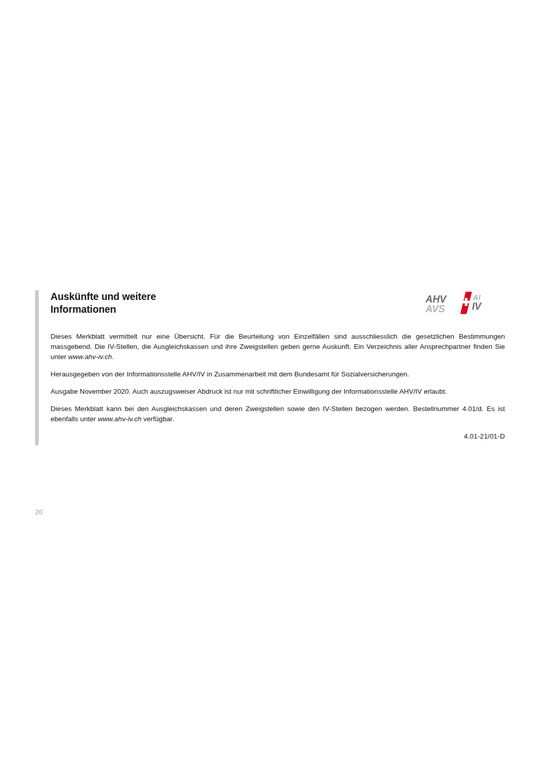Auskünfte und weitere
Informationen
AHV AVS AI IV
Dieses Merkblatt vermittelt nur eine Übersicht. Für die Beurteilung von Einzelfällen sind ausschliesslich die gesetzlichen Bestimmungen massgebend. Die IV-Stellen, die Ausgleichskassen und ihre Zweigstellen geben gerne Auskunft. Ein Verzeichnis aller Ansprechpartner finden Sie unter www.ahv-iv.ch.
Herausgegeben von der Informationsstelle AHV/IV in Zusammenarbeit mit dem Bundesamt für Sozialversicherungen.
Ausgabe November 2020. Auch auszugsweiser Abdruck ist nur mit schriftlicher Einwilligung der Informationsstelle AHV/IV erlaubt.
Dieses Merkblatt kann bei den Ausgleichskassen und deren Zweigstellen sowie den IV-Stellen bezogen werden. Bestellnummer 4.01/d. Es ist ebenfalls unter www.ahv-iv.ch verfügbar.
4.01-21/01-D
20